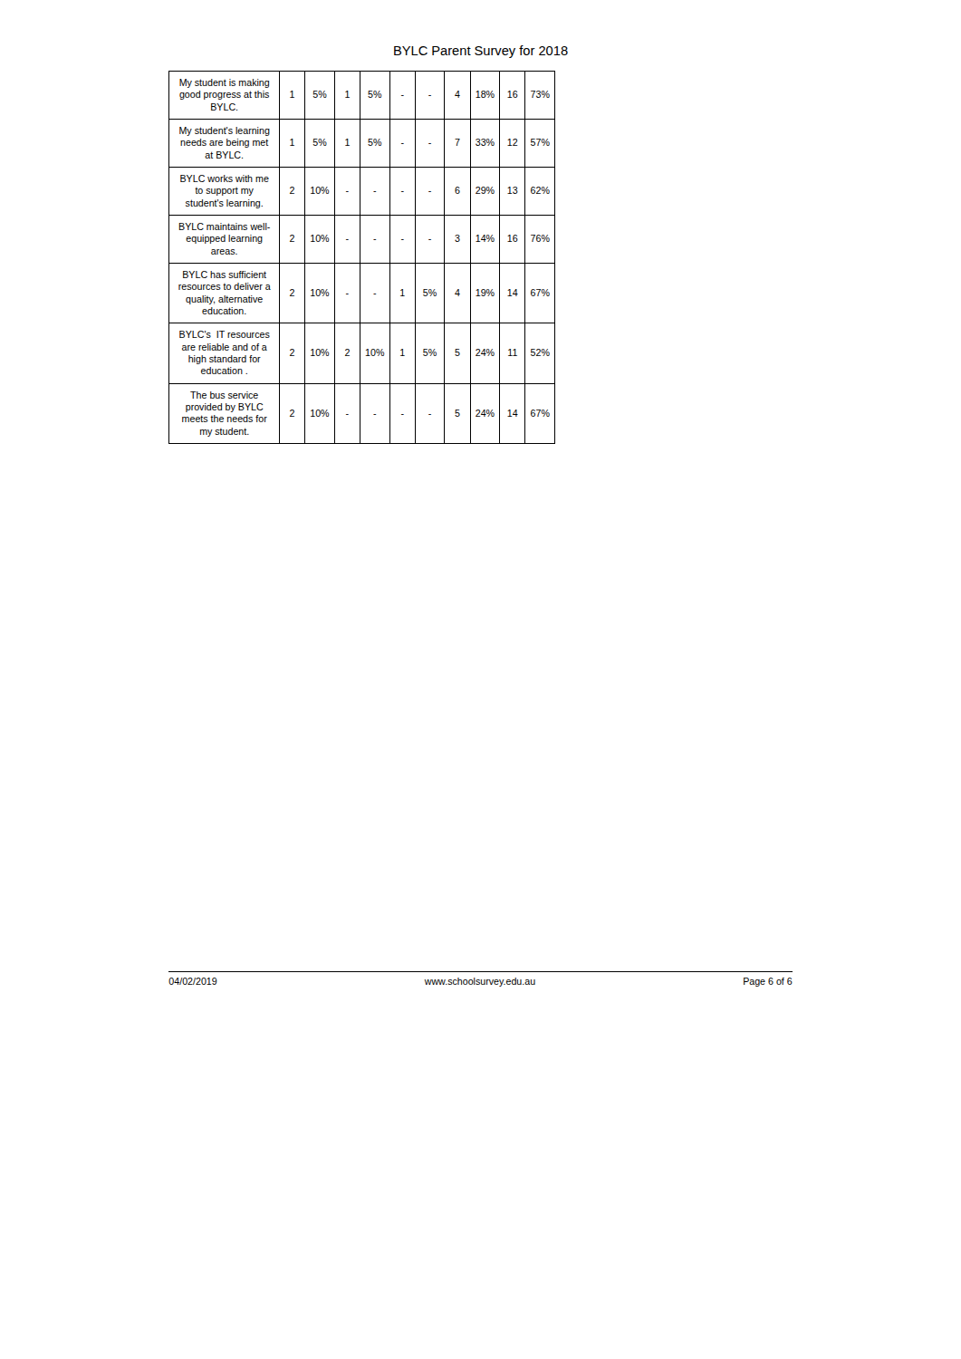BYLC Parent Survey for 2018
| My student is making good progress at this BYLC. | 1 | 5% | 1 | 5% | - | - | 4 | 18% | 16 | 73% |
| My student's learning needs are being met at BYLC. | 1 | 5% | 1 | 5% | - | - | 7 | 33% | 12 | 57% |
| BYLC works with me to support my student's learning. | 2 | 10% | - | - | - | - | 6 | 29% | 13 | 62% |
| BYLC maintains well-equipped learning areas. | 2 | 10% | - | - | - | - | 3 | 14% | 16 | 76% |
| BYLC has sufficient resources to deliver a quality, alternative education. | 2 | 10% | - | - | 1 | 5% | 4 | 19% | 14 | 67% |
| BYLC's IT resources are reliable and of a high standard for education . | 2 | 10% | 2 | 10% | 1 | 5% | 5 | 24% | 11 | 52% |
| The bus service provided by BYLC meets the needs for my student. | 2 | 10% | - | - | - | - | 5 | 24% | 14 | 67% |
04/02/2019
www.schoolsurvey.edu.au
Page 6 of 6